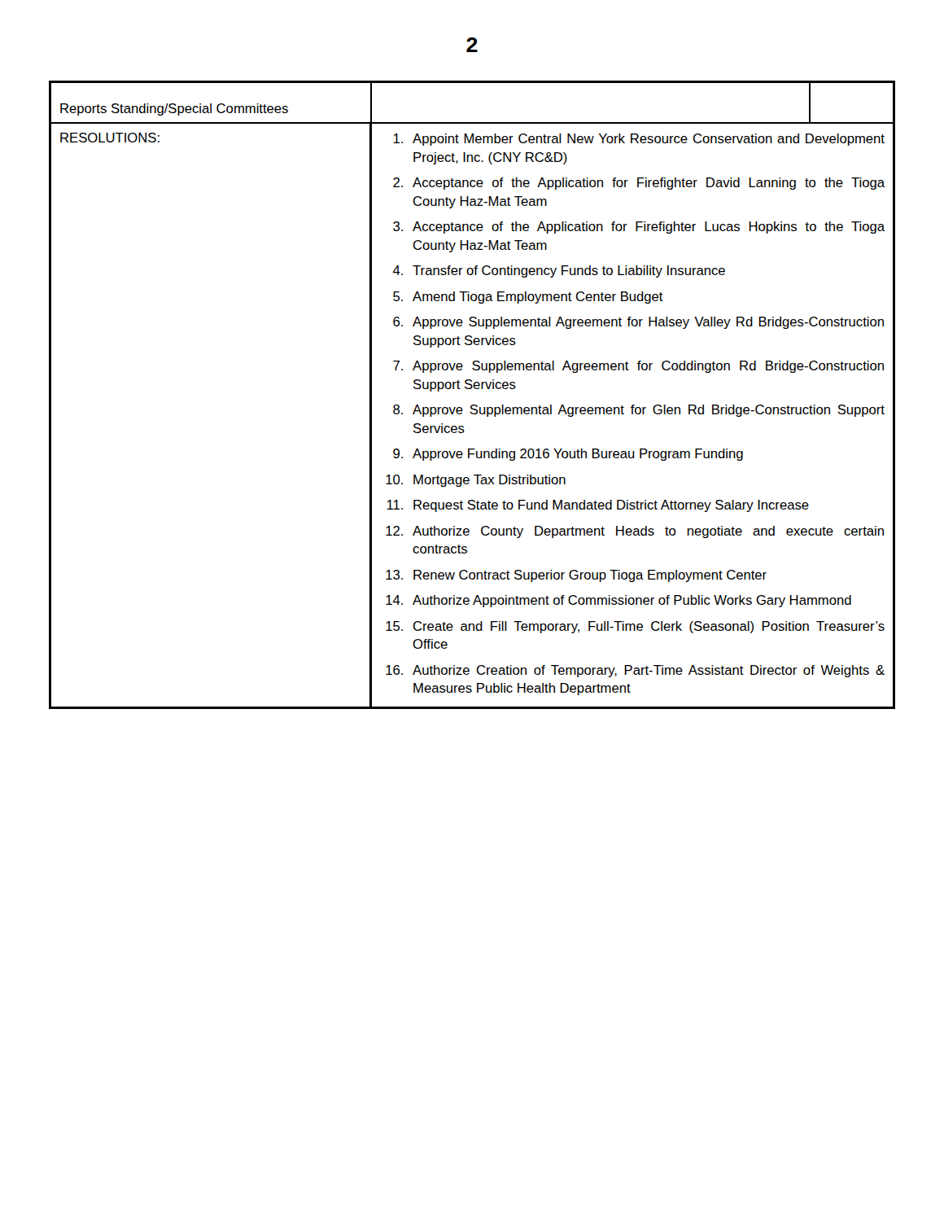2
| Reports Standing/Special Committees | | |
| RESOLUTIONS: | Appoint Member Central New York Resource Conservation and Development Project, Inc. (CNY RC&D) Acceptance of the Application for Firefighter David Lanning to the Tioga County Haz-Mat Team Acceptance of the Application for Firefighter Lucas Hopkins to the Tioga County Haz-Mat Team Transfer of Contingency Funds to Liability Insurance Amend Tioga Employment Center Budget Approve Supplemental Agreement for Halsey Valley Rd Bridges-Construction Support Services Approve Supplemental Agreement for Coddington Rd Bridge-Construction Support Services Approve Supplemental Agreement for Glen Rd Bridge-Construction Support Services Approve Funding 2016 Youth Bureau Program Funding Mortgage Tax Distribution Request State to Fund Mandated District Attorney Salary Increase Authorize County Department Heads to negotiate and execute certain contracts Renew Contract Superior Group Tioga Employment Center Authorize Appointment of Commissioner of Public Works Gary Hammond Create and Fill Temporary, Full-Time Clerk (Seasonal) Position Treasurer’s Office Authorize Creation of Temporary, Part-Time Assistant Director of Weights & Measures Public Health Department |